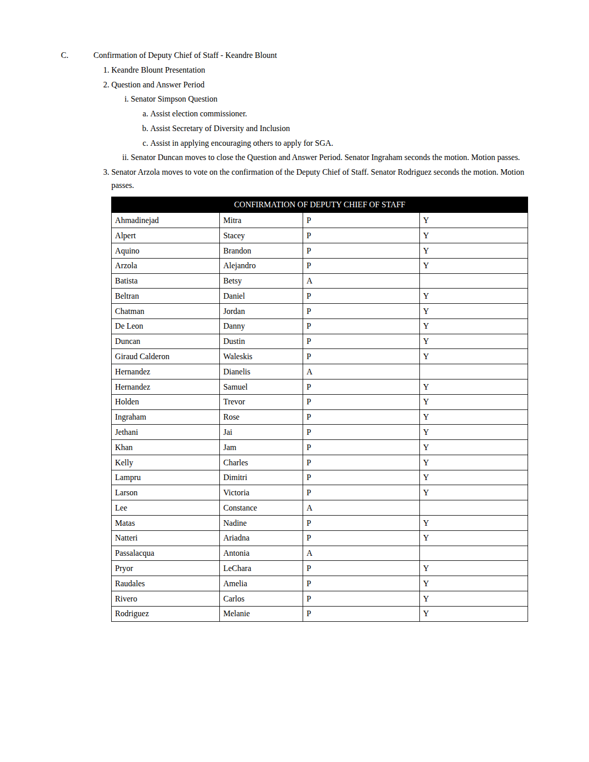C.
Confirmation of Deputy Chief of Staff - Keandre Blount
Keandre Blount Presentation
Question and Answer Period
Senator Simpson Question
Assist election commissioner.
Assist Secretary of Diversity and Inclusion
Assist in applying encouraging others to apply for SGA.
Senator Duncan moves to close the Question and Answer Period. Senator Ingraham seconds the motion. Motion passes.
Senator Arzola moves to vote on the confirmation of the Deputy Chief of Staff. Senator Rodriguez seconds the motion. Motion passes.
CONFIRMATION OF DEPUTY CHIEF OF STAFF
| Ahmadinejad | Mitra | P | Y |
| Alpert | Stacey | P | Y |
| Aquino | Brandon | P | Y |
| Arzola | Alejandro | P | Y |
| Batista | Betsy | A | |
| Beltran | Daniel | P | Y |
| Chatman | Jordan | P | Y |
| De Leon | Danny | P | Y |
| Duncan | Dustin | P | Y |
| Giraud Calderon | Waleskis | P | Y |
| Hernandez | Dianelis | A | |
| Hernandez | Samuel | P | Y |
| Holden | Trevor | P | Y |
| Ingraham | Rose | P | Y |
| Jethani | Jai | P | Y |
| Khan | Jam | P | Y |
| Kelly | Charles | P | Y |
| Lampru | Dimitri | P | Y |
| Larson | Victoria | P | Y |
| Lee | Constance | A | |
| Matas | Nadine | P | Y |
| Natteri | Ariadna | P | Y |
| Passalacqua | Antonia | A | |
| Pryor | LeChara | P | Y |
| Raudales | Amelia | P | Y |
| Rivero | Carlos | P | Y |
| Rodriguez | Melanie | P | Y |